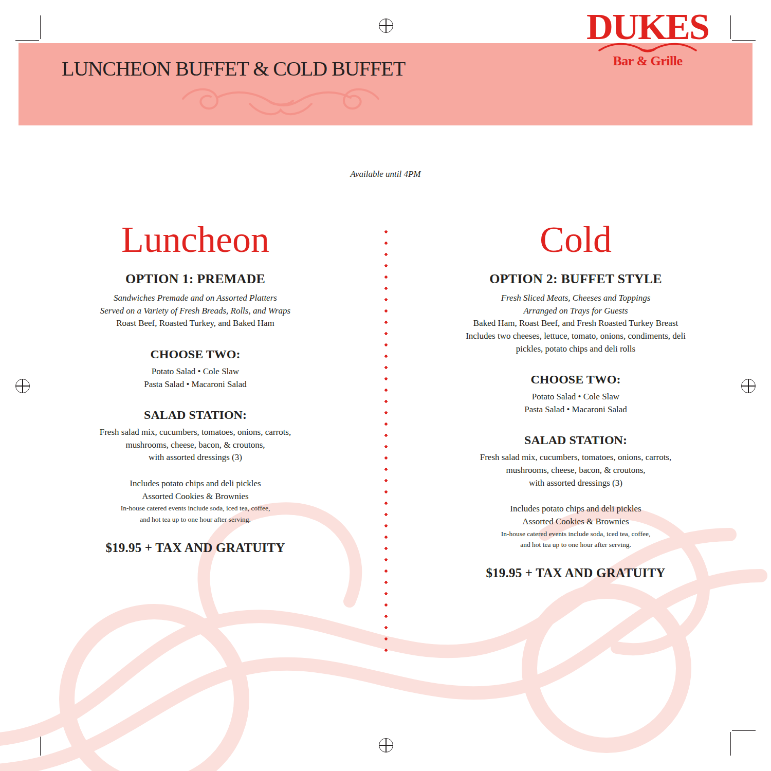LUNCHEON BUFFET & COLD BUFFET
DUKES
Bar & Grille
Available until 4PM
Luncheon
OPTION 1: PREMADE
Sandwiches Premade and on Assorted Platters
Served on a Variety of Fresh Breads, Rolls, and Wraps
Roast Beef, Roasted Turkey, and Baked Ham
CHOOSE TWO:
Potato Salad • Cole Slaw
Pasta Salad • Macaroni Salad
SALAD STATION:
Fresh salad mix, cucumbers, tomatoes, onions, carrots,
mushrooms, cheese, bacon, & croutons,
with assorted dressings (3)
Includes potato chips and deli pickles
Assorted Cookies & Brownies
In-house catered events include soda, iced tea, coffee,
and hot tea up to one hour after serving.
$19.95 + TAX AND GRATUITY
Cold
OPTION 2: BUFFET STYLE
Fresh Sliced Meats, Cheeses and Toppings
Arranged on Trays for Guests
Baked Ham, Roast Beef, and Fresh Roasted Turkey Breast
Includes two cheeses, lettuce, tomato, onions, condiments, deli
pickles, potato chips and deli rolls
CHOOSE TWO:
Potato Salad • Cole Slaw
Pasta Salad • Macaroni Salad
SALAD STATION:
Fresh salad mix, cucumbers, tomatoes, onions, carrots,
mushrooms, cheese, bacon, & croutons,
with assorted dressings (3)
Includes potato chips and deli pickles
Assorted Cookies & Brownies
In-house catered events include soda, iced tea, coffee,
and hot tea up to one hour after serving.
$19.95 + TAX AND GRATUITY